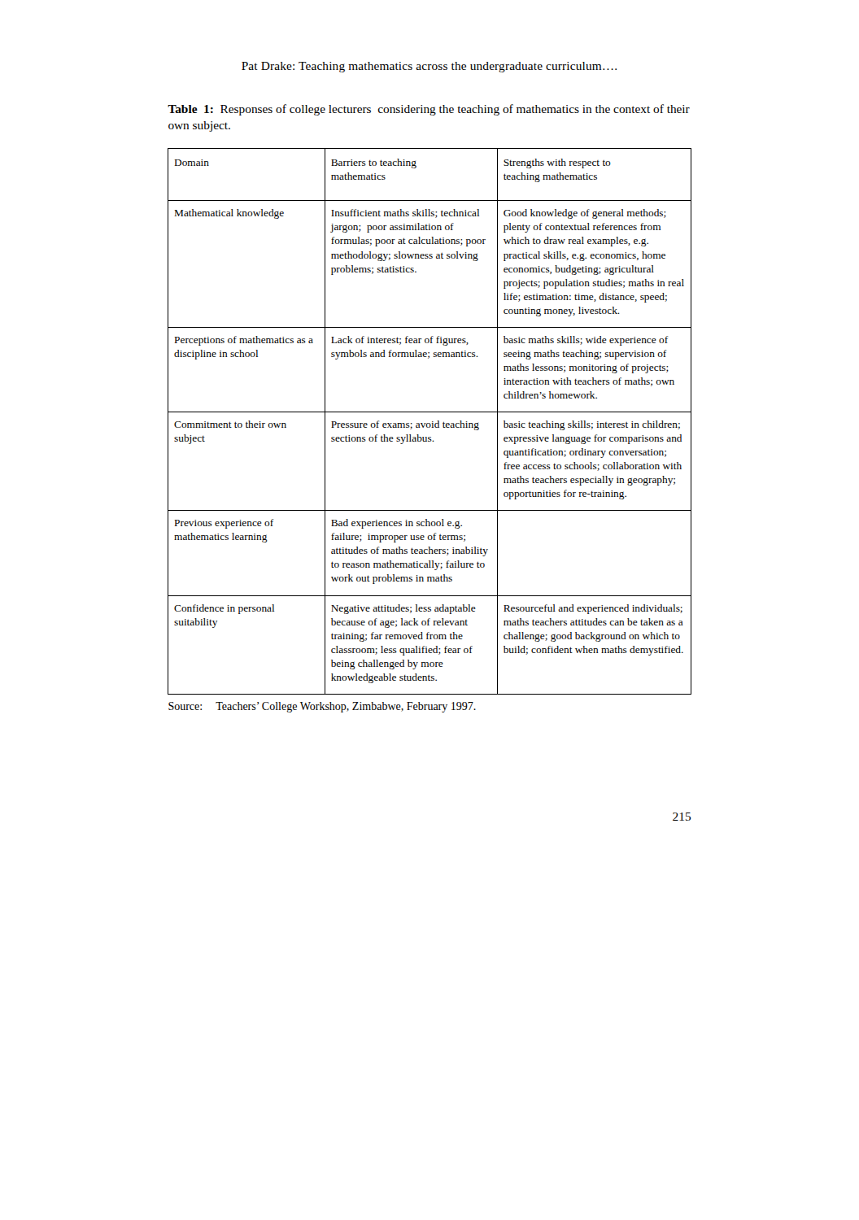Pat Drake: Teaching mathematics across the undergraduate curriculum….
Table 1: Responses of college lecturers considering the teaching of mathematics in the context of their own subject.
| Domain | Barriers to teaching mathematics | Strengths with respect to teaching mathematics |
| --- | --- | --- |
| Mathematical knowledge | Insufficient maths skills; technical jargon; poor assimilation of formulas; poor at calculations; poor methodology; slowness at solving problems; statistics. | Good knowledge of general methods; plenty of contextual references from which to draw real examples, e.g. practical skills, e.g. economics, home economics, budgeting; agricultural projects; population studies; maths in real life; estimation: time, distance, speed; counting money, livestock. |
| Perceptions of mathematics as a discipline in school | Lack of interest; fear of figures, symbols and formulae; semantics. | basic maths skills; wide experience of seeing maths teaching; supervision of maths lessons; monitoring of projects; interaction with teachers of maths; own children’s homework. |
| Commitment to their own subject | Pressure of exams; avoid teaching sections of the syllabus. | basic teaching skills; interest in children; expressive language for comparisons and quantification; ordinary conversation; free access to schools; collaboration with maths teachers especially in geography; opportunities for re-training. |
| Previous experience of mathematics learning | Bad experiences in school e.g. failure; improper use of terms; attitudes of maths teachers; inability to reason mathematically; failure to work out problems in maths | |
| Confidence in personal suitability | Negative attitudes; less adaptable because of age; lack of relevant training; far removed from the classroom; less qualified; fear of being challenged by more knowledgeable students. | Resourceful and experienced individuals; maths teachers attitudes can be taken as a challenge; good background on which to build; confident when maths demystified. |
Source: Teachers’ College Workshop, Zimbabwe, February 1997.
215